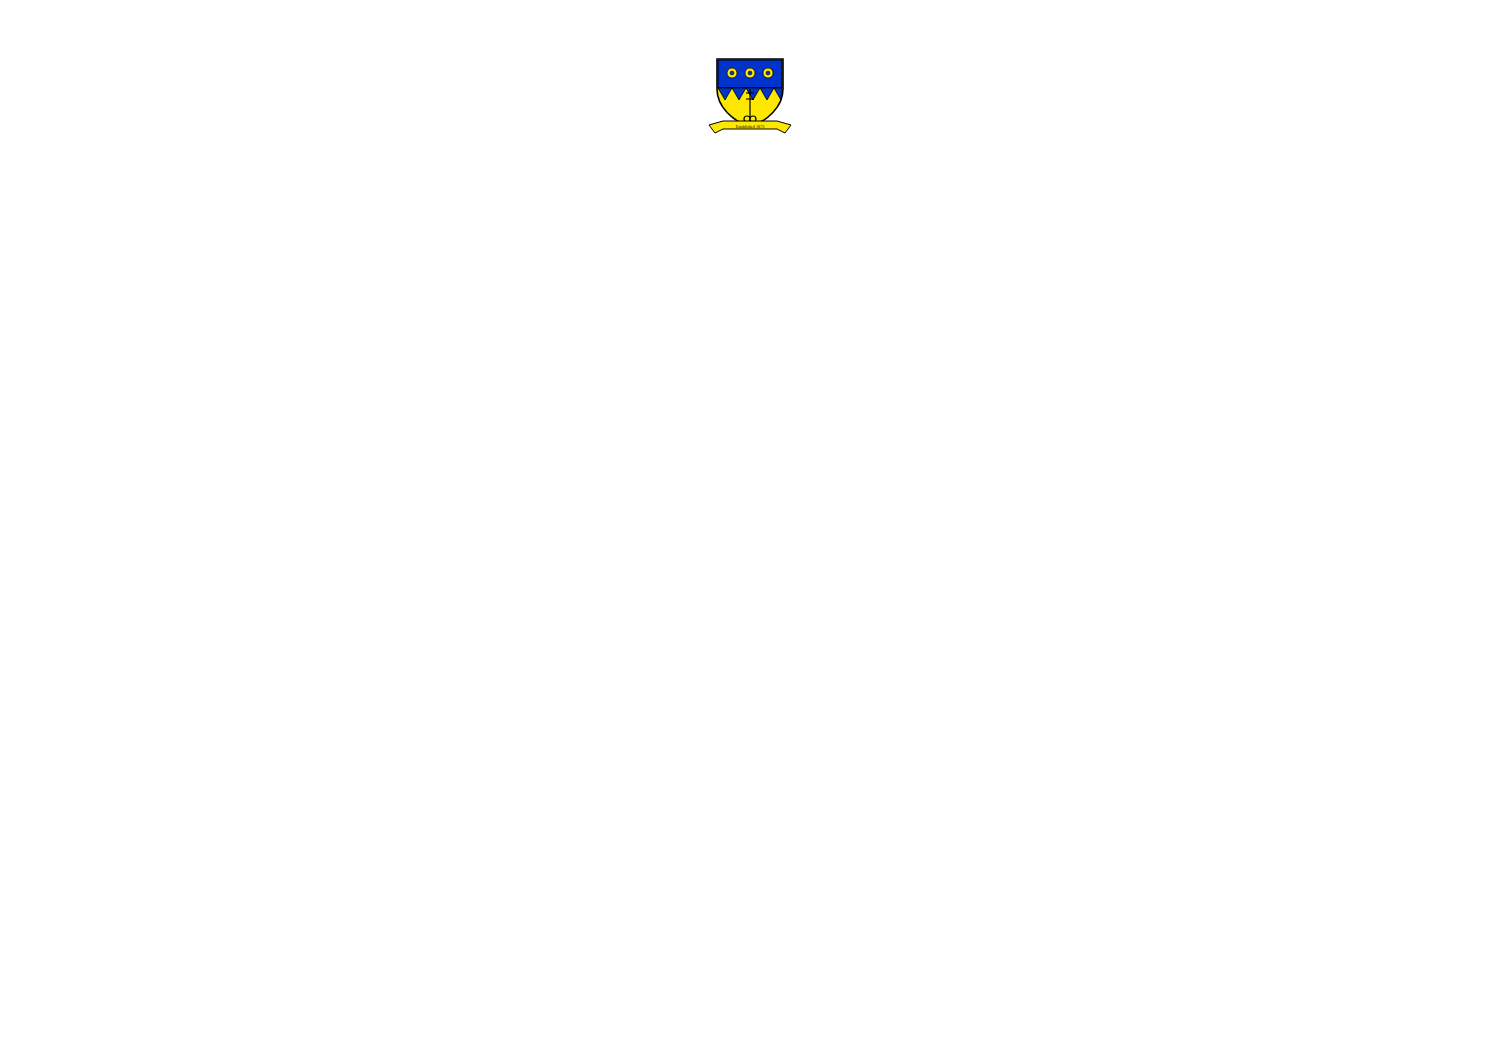Established 1873